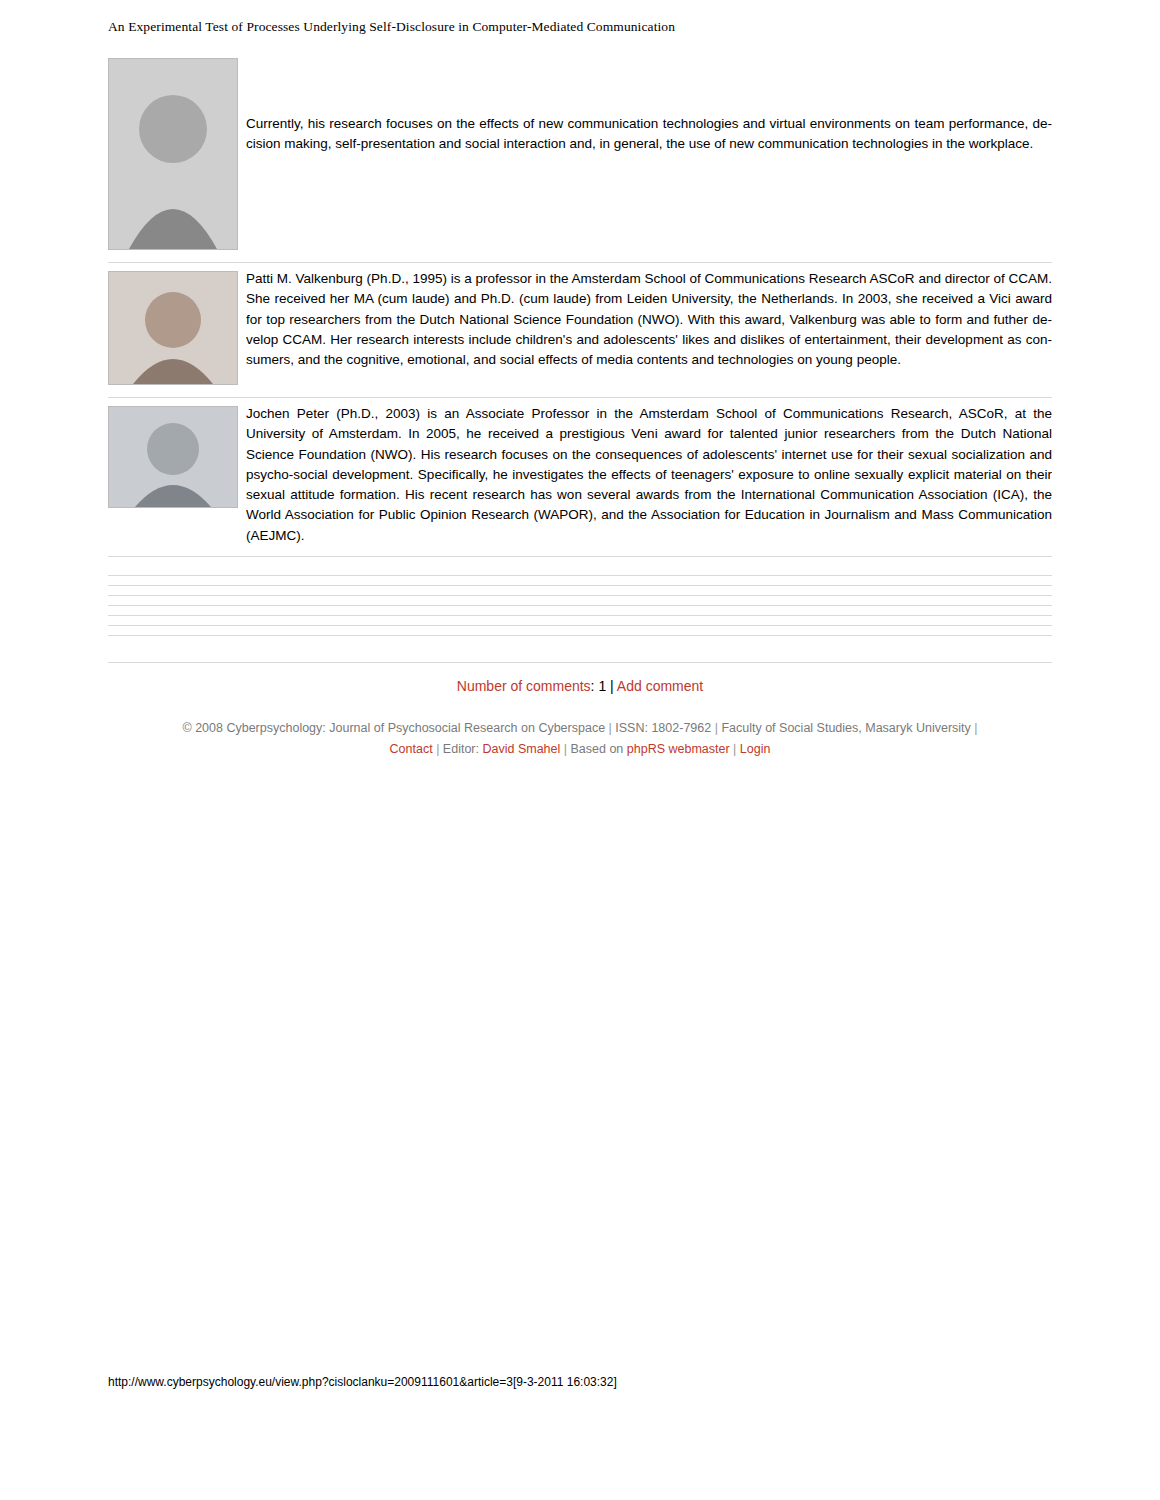An Experimental Test of Processes Underlying Self-Disclosure in Computer-Mediated Communication
Currently, his research focuses on the effects of new communication technologies and virtual environments on team performance, decision making, self-presentation and social interaction and, in general, the use of new communication technologies in the workplace.
Patti M. Valkenburg (Ph.D., 1995) is a professor in the Amsterdam School of Communications Research ASCoR and director of CCAM. She received her MA (cum laude) and Ph.D. (cum laude) from Leiden University, the Netherlands. In 2003, she received a Vici award for top researchers from the Dutch National Science Foundation (NWO). With this award, Valkenburg was able to form and futher develop CCAM. Her research interests include children's and adolescents' likes and dislikes of entertainment, their development as consumers, and the cognitive, emotional, and social effects of media contents and technologies on young people.
Jochen Peter (Ph.D., 2003) is an Associate Professor in the Amsterdam School of Communications Research, ASCoR, at the University of Amsterdam. In 2005, he received a prestigious Veni award for talented junior researchers from the Dutch National Science Foundation (NWO). His research focuses on the consequences of adolescents' internet use for their sexual socialization and psycho-social development. Specifically, he investigates the effects of teenagers' exposure to online sexually explicit material on their sexual attitude formation. His recent research has won several awards from the International Communication Association (ICA), the World Association for Public Opinion Research (WAPOR), and the Association for Education in Journalism and Mass Communication (AEJMC).
Number of comments: 1 | Add comment
© 2008 Cyberpsychology: Journal of Psychosocial Research on Cyberspace | ISSN: 1802-7962 | Faculty of Social Studies, Masaryk University |
Contact | Editor: David Smahel | Based on phpRS webmaster | Login
http://www.cyberpsychology.eu/view.php?cisloclanku=2009111601&article=3[9-3-2011 16:03:32]